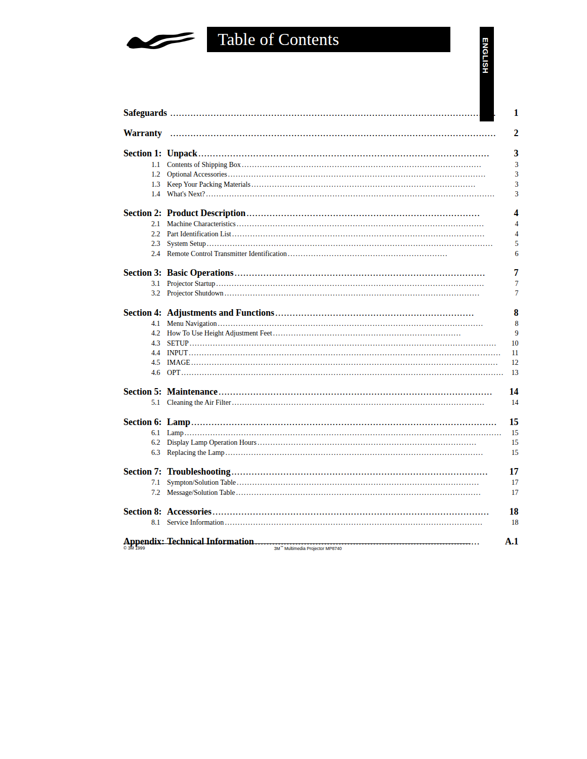Table of Contents
ENGLISH
| Safeguards | ................................................................................................................. | 1 |
| Warranty | ................................................................................................................. | 2 |
| Section 1: | Unpack ..................................................................................................... | 3 |
| 1.1 | Contents of Shipping Box ............................................................................................. | 3 |
| 1.2 | Optional Accessories .................................................................................................... | 3 |
| 1.3 | Keep Your Packing Materials ....................................................................................... | 3 |
| 1.4 | What's Next? ................................................................................................................ | 3 |
| Section 2: | Product Description ................................................................................. | 4 |
| 2.1 | Machine Characteristics ................................................................................................ | 4 |
| 2.2 | Part Identification List .................................................................................................. | 4 |
| 2.3 | System Setup ............................................................................................................... | 5 |
| 2.4 | Remote Control Transmitter Identification .............................................................. | 6 |
| Section 3: | Basic Operations ....................................................................................... | 7 |
| 3.1 | Projector Startup ........................................................................................................ | 7 |
| 3.2 | Projector Shutdown ................................................................................................... | 7 |
| Section 4: | Adjustments and Functions ..................................................................... | 8 |
| 4.1 | Menu Navigation ....................................................................................................... | 8 |
| 4.2 | How To Use Height Adjustment Feet ......................................................................... | 9 |
| 4.3 | SETUP ....................................................................................................................... | 10 |
| 4.4 | INPUT ......................................................................................................................... | 11 |
| 4.5 | IMAGE ....................................................................................................................... | 12 |
| 4.6 | OPT ............................................................................................................................. | 13 |
| Section 5: | Maintenance ............................................................................................... | 14 |
| 5.1 | Cleaning the Air Filter .................................................................................................. | 14 |
| Section 6: | Lamp .......................................................................................................... | 15 |
| 6.1 | Lamp ........................................................................................................................... | 15 |
| 6.2 | Display Lamp Operation Hours ..................................................................................... | 15 |
| 6.3 | Replacing the Lamp .................................................................................................... | 15 |
| Section 7: | Troubleshooting ......................................................................................... | 17 |
| 7.1 | Sympton/Solution Table .............................................................................................. | 17 |
| 7.2 | Message/Solution Table ............................................................................................... | 17 |
| Section 8: | Accessories ................................................................................................ | 18 |
| 8.1 | Service Information .................................................................................................... | 18 |
| Appendix: | Technical Information .............................................................................. | A.1 |
© 3M 1999
3M™ Multimedia Projector MP8740